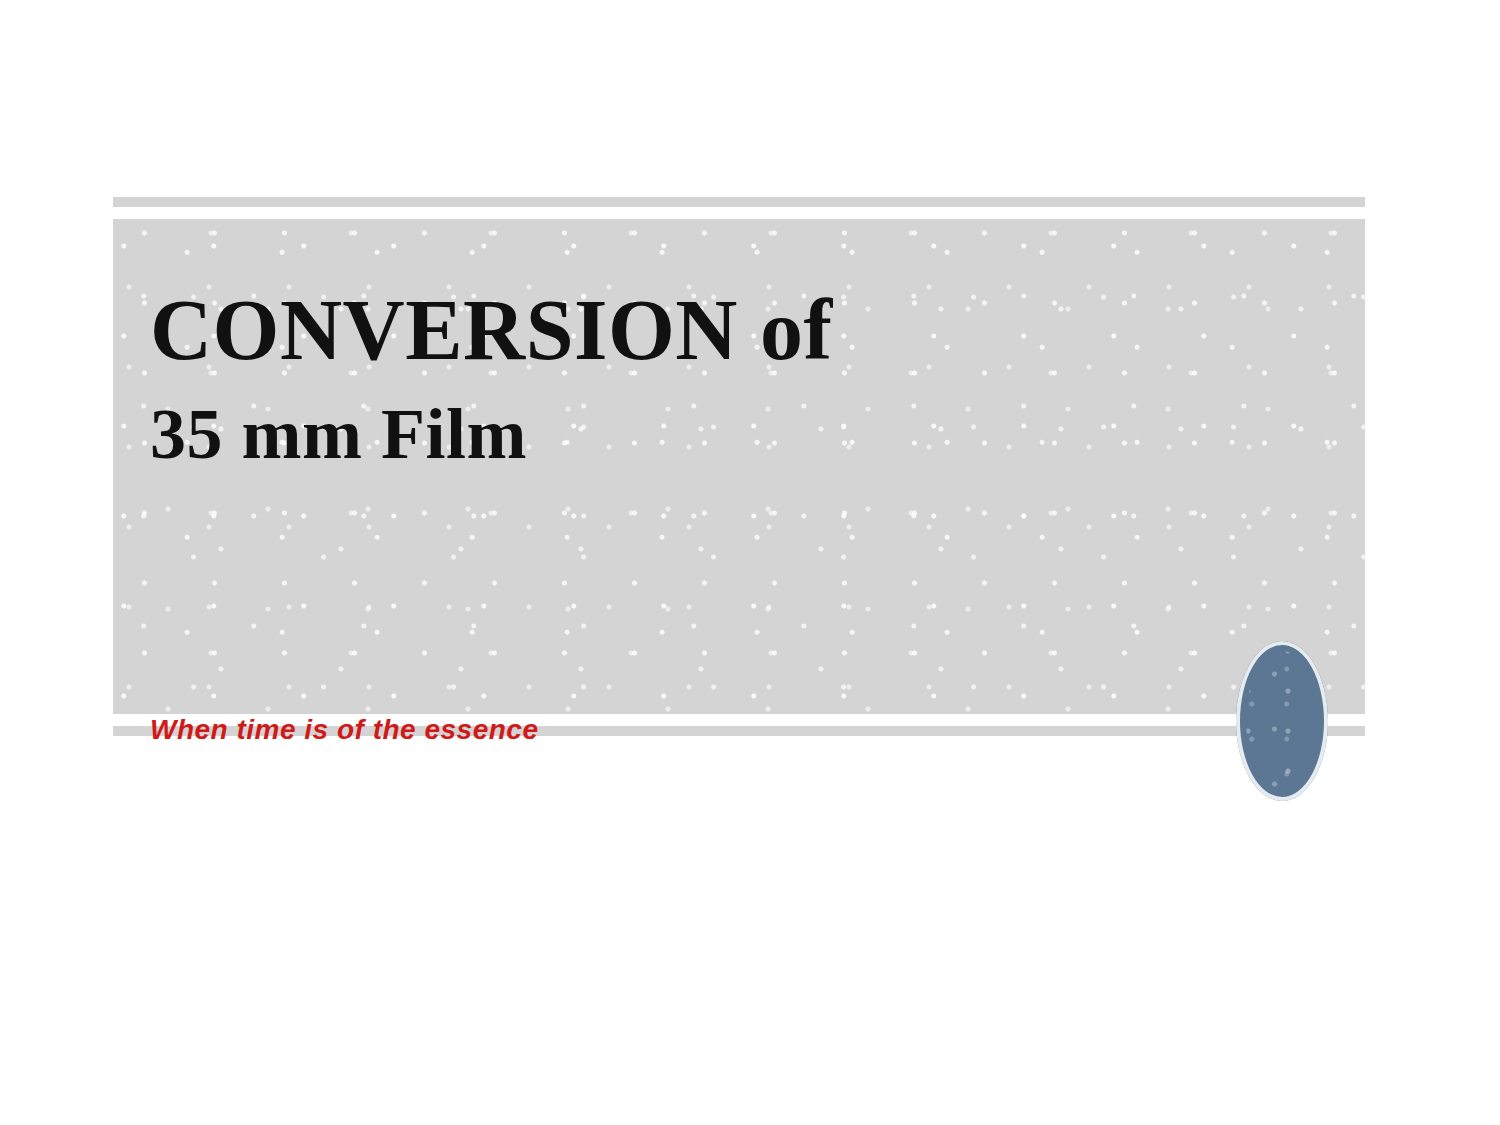CONVERSION of
35 mm Film
When time is of the essence